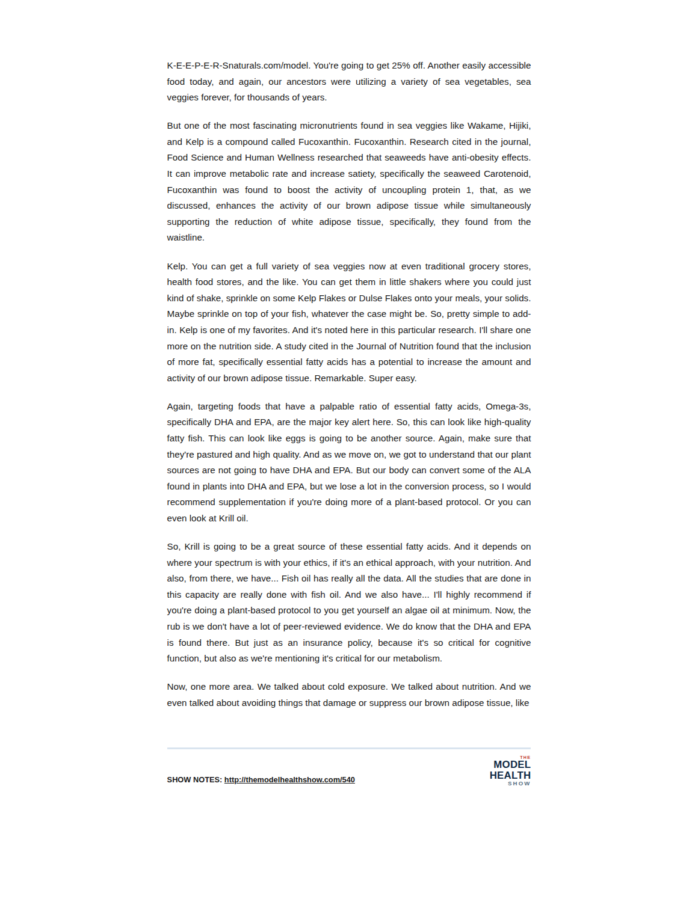K-E-E-P-E-R-Snaturals.com/model. You're going to get 25% off. Another easily accessible food today, and again, our ancestors were utilizing a variety of sea vegetables, sea veggies forever, for thousands of years.
But one of the most fascinating micronutrients found in sea veggies like Wakame, Hijiki, and Kelp is a compound called Fucoxanthin. Fucoxanthin. Research cited in the journal, Food Science and Human Wellness researched that seaweeds have anti-obesity effects. It can improve metabolic rate and increase satiety, specifically the seaweed Carotenoid, Fucoxanthin was found to boost the activity of uncoupling protein 1, that, as we discussed, enhances the activity of our brown adipose tissue while simultaneously supporting the reduction of white adipose tissue, specifically, they found from the waistline.
Kelp. You can get a full variety of sea veggies now at even traditional grocery stores, health food stores, and the like. You can get them in little shakers where you could just kind of shake, sprinkle on some Kelp Flakes or Dulse Flakes onto your meals, your solids. Maybe sprinkle on top of your fish, whatever the case might be. So, pretty simple to add-in. Kelp is one of my favorites. And it's noted here in this particular research. I'll share one more on the nutrition side. A study cited in the Journal of Nutrition found that the inclusion of more fat, specifically essential fatty acids has a potential to increase the amount and activity of our brown adipose tissue. Remarkable. Super easy.
Again, targeting foods that have a palpable ratio of essential fatty acids, Omega-3s, specifically DHA and EPA, are the major key alert here. So, this can look like high-quality fatty fish. This can look like eggs is going to be another source. Again, make sure that they're pastured and high quality. And as we move on, we got to understand that our plant sources are not going to have DHA and EPA. But our body can convert some of the ALA found in plants into DHA and EPA, but we lose a lot in the conversion process, so I would recommend supplementation if you're doing more of a plant-based protocol. Or you can even look at Krill oil.
So, Krill is going to be a great source of these essential fatty acids. And it depends on where your spectrum is with your ethics, if it's an ethical approach, with your nutrition. And also, from there, we have... Fish oil has really all the data. All the studies that are done in this capacity are really done with fish oil. And we also have... I'll highly recommend if you're doing a plant-based protocol to you get yourself an algae oil at minimum. Now, the rub is we don't have a lot of peer-reviewed evidence. We do know that the DHA and EPA is found there. But just as an insurance policy, because it's so critical for cognitive function, but also as we're mentioning it's critical for our metabolism.
Now, one more area. We talked about cold exposure. We talked about nutrition. And we even talked about avoiding things that damage or suppress our brown adipose tissue, like
SHOW NOTES: http://themodelhealthshow.com/540
THE MODEL HEALTH SHOW